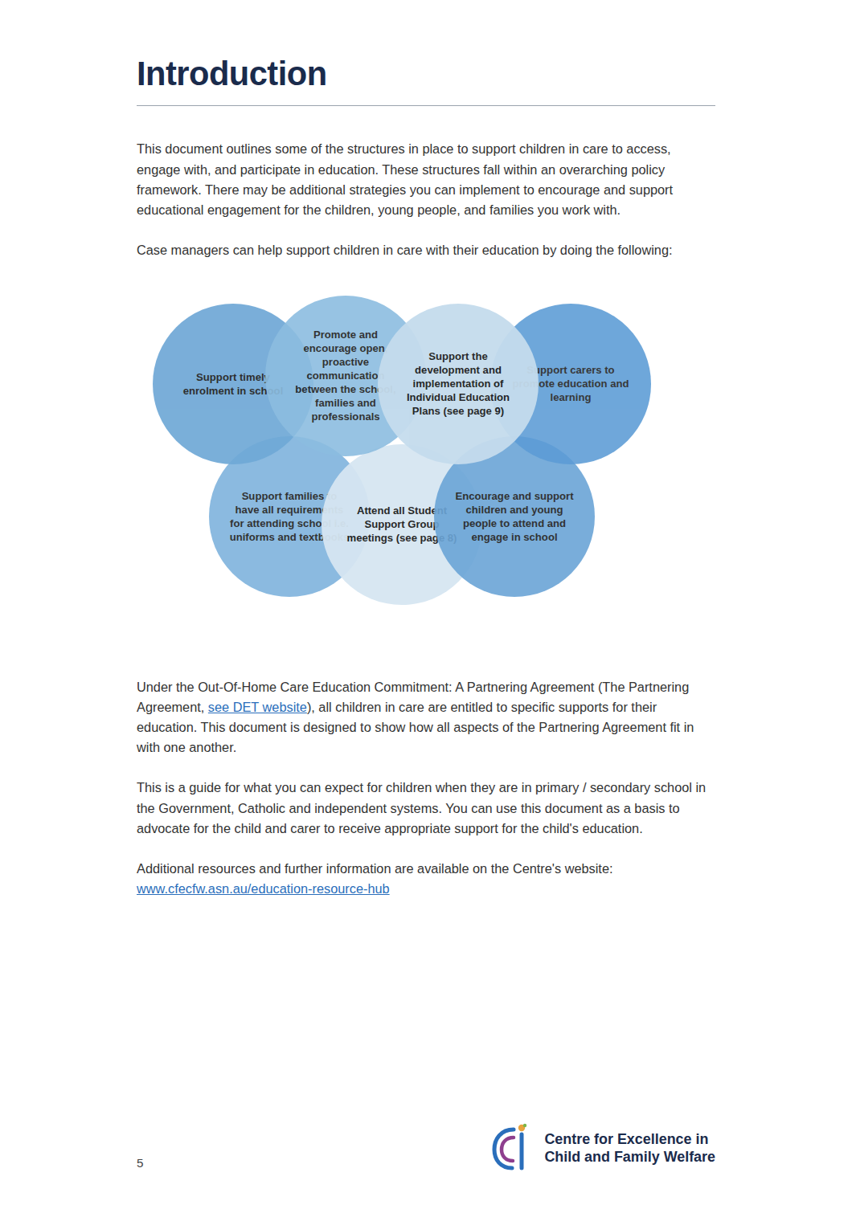Introduction
This document outlines some of the structures in place to support children in care to access, engage with, and participate in education. These structures fall within an overarching policy framework. There may be additional strategies you can implement to encourage and support educational engagement for the children, young people, and families you work with.
Case managers can help support children in care with their education by doing the following:
Support timely enrolment in school
Promote and encourage open, proactive communication between the school, families and professionals
Support the development and implementation of Individual Education Plans (see page 9)
Support carers to promote education and learning
Support families to have all requirements for attending school i.e. uniforms and textbooks
Attend all Student Support Group meetings (see page 8)
Encourage and support children and young people to attend and engage in school
Under the Out-Of-Home Care Education Commitment: A Partnering Agreement (The Partnering Agreement, see DET website), all children in care are entitled to specific supports for their education. This document is designed to show how all aspects of the Partnering Agreement fit in with one another.
This is a guide for what you can expect for children when they are in primary / secondary school in the Government, Catholic and independent systems. You can use this document as a basis to advocate for the child and carer to receive appropriate support for the child's education.
Additional resources and further information are available on the Centre's website:
www.cfecfw.asn.au/education-resource-hub
5
Centre for Excellence in
Child and Family Welfare